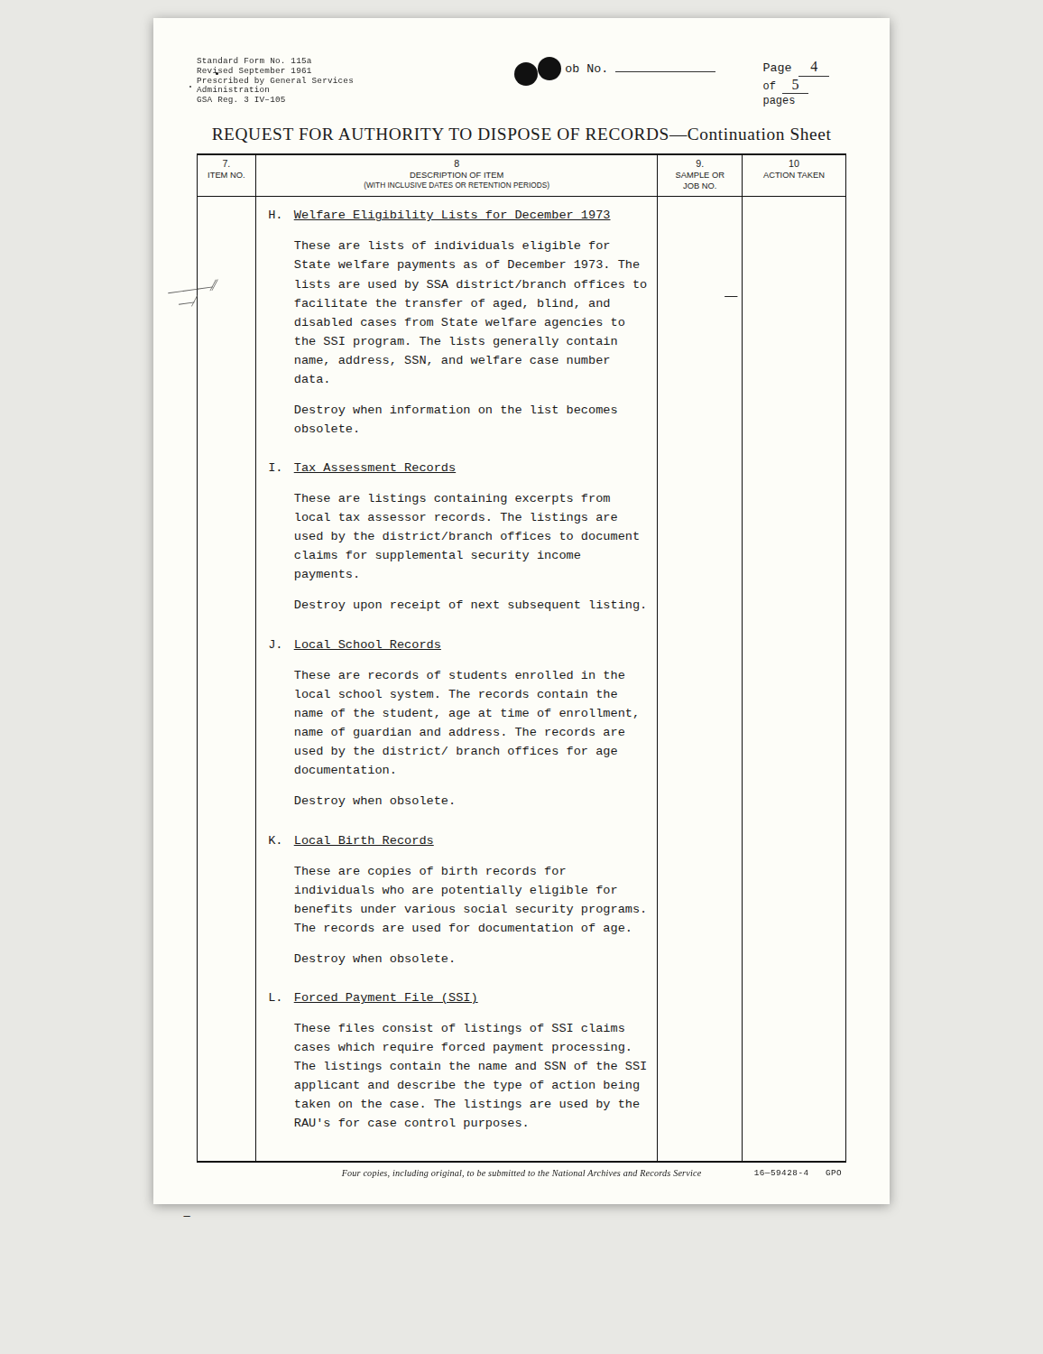Standard Form No. 115a
Revised September 1961
Prescribed by General Services Administration
GSA Reg. 3 IV–105
ob No.
Page 4
of 5 pages
REQUEST FOR AUTHORITY TO DISPOSE OF RECORDS—Continuation Sheet
| 7. ITEM NO. | 8 DESCRIPTION OF ITEM (WITH INCLUSIVE DATES OR RETENTION PERIODS) | 9. SAMPLE OR JOB NO. | 10 ACTION TAKEN |
| --- | --- | --- | --- |
| | H. Welfare Eligibility Lists for December 1973 These are lists of individuals eligible for State welfare payments as of December 1973. The lists are used by SSA district/branch offices to facilitate the transfer of aged, blind, and disabled cases from State welfare agencies to the SSI program. The lists generally contain name, address, SSN, and welfare case number data. Destroy when information on the list becomes obsolete. I. Tax Assessment Records These are listings containing excerpts from local tax assessor records. The listings are used by the district/branch offices to document claims for supplemental security income payments. Destroy upon receipt of next subsequent listing. J. Local School Records These are records of students enrolled in the local school system. The records contain the name of the student, age at time of enrollment, name of guardian and address. The records are used by the district/ branch offices for age documentation. Destroy when obsolete. K. Local Birth Records These are copies of birth records for individuals who are potentially eligible for benefits under various social security programs. The records are used for documentation of age. Destroy when obsolete. L. Forced Payment File (SSI) These files consist of listings of SSI claims cases which require forced payment processing. The listings contain the name and SSN of the SSI applicant and describe the type of action being taken on the case. The listings are used by the RAU's for case control purposes. | | |
———⁄⁄ —⁄
—
Four copies, including original, to be submitted to the National Archives and Records Service 16—59428-4 GPO
—